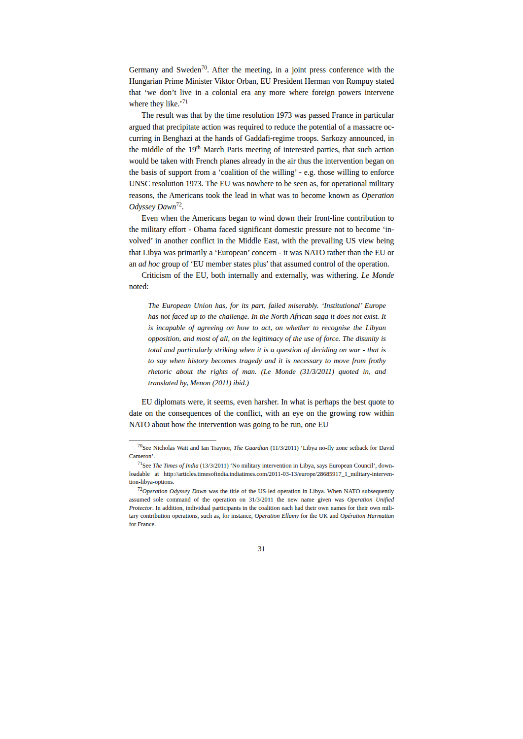Germany and Sweden70. After the meeting, in a joint press conference with the Hungarian Prime Minister Viktor Orban, EU President Herman von Rompuy stated that ‘we don’t live in a colonial era any more where foreign powers intervene where they like.’71
The result was that by the time resolution 1973 was passed France in particular argued that precipitate action was required to reduce the potential of a massacre occurring in Benghazi at the hands of Gaddafi-regime troops. Sarkozy announced, in the middle of the 19th March Paris meeting of interested parties, that such action would be taken with French planes already in the air thus the intervention began on the basis of support from a ‘coalition of the willing’ - e.g. those willing to enforce UNSC resolution 1973. The EU was nowhere to be seen as, for operational military reasons, the Americans took the lead in what was to become known as Operation Odyssey Dawn72.
Even when the Americans began to wind down their front-line contribution to the military effort - Obama faced significant domestic pressure not to become ‘involved’ in another conflict in the Middle East, with the prevailing US view being that Libya was primarily a ‘European’ concern - it was NATO rather than the EU or an ad hoc group of ‘EU member states plus’ that assumed control of the operation.
Criticism of the EU, both internally and externally, was withering. Le Monde noted:
The European Union has, for its part, failed miserably. ‘Institutional’ Europe has not faced up to the challenge. In the North African saga it does not exist. It is incapable of agreeing on how to act, on whether to recognise the Libyan opposition, and most of all, on the legitimacy of the use of force. The disunity is total and particularly striking when it is a question of deciding on war - that is to say when history becomes tragedy and it is necessary to move from frothy rhetoric about the rights of man. (Le Monde (31/3/2011) quoted in, and translated by, Menon (2011) ibid.)
EU diplomats were, it seems, even harsher. In what is perhaps the best quote to date on the consequences of the conflict, with an eye on the growing row within NATO about how the intervention was going to be run, one EU
70See Nicholas Watt and Ian Traynor, The Guardian (11/3/2011) ‘Libya no-fly zone setback for David Cameron’.
71See The Times of India (13/3/2011) ‘No military intervention in Libya, says European Council’, downloadable at http://articles.timesofindia.indiatimes.com/2011-03-13/europe/28685917_1_military-intervention-libya-options.
72Operation Odyssey Dawn was the title of the US-led operation in Libya. When NATO subsequently assumed sole command of the operation on 31/3/2011 the new name given was Operation Unified Protector. In addition, individual participants in the coalition each had their own names for their own military contribution operations, such as, for instance, Operation Ellamy for the UK and Opération Harmattan for France.
31